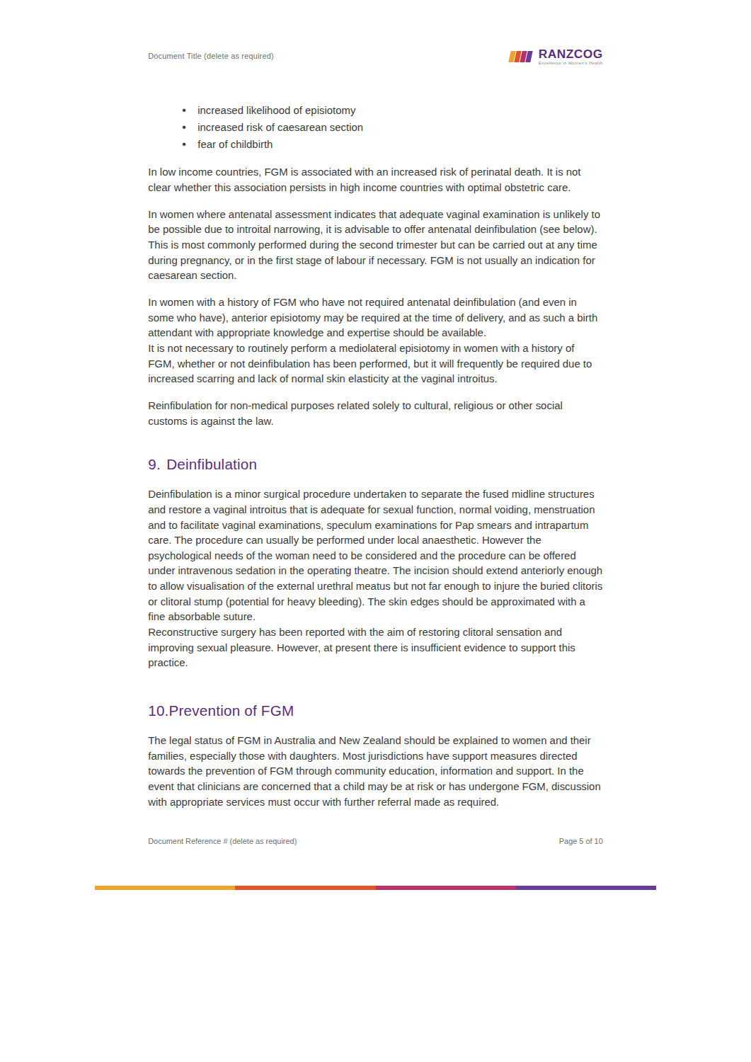Document Title (delete as required)
RANZCOG Excellence in Women's Health
increased likelihood of episiotomy
increased risk of caesarean section
fear of childbirth
In low income countries, FGM is associated with an increased risk of perinatal death. It is not clear whether this association persists in high income countries with optimal obstetric care.
In women where antenatal assessment indicates that adequate vaginal examination is unlikely to be possible due to introital narrowing, it is advisable to offer antenatal deinfibulation (see below). This is most commonly performed during the second trimester but can be carried out at any time during pregnancy, or in the first stage of labour if necessary. FGM is not usually an indication for caesarean section.
In women with a history of FGM who have not required antenatal deinfibulation (and even in some who have), anterior episiotomy may be required at the time of delivery, and as such a birth attendant with appropriate knowledge and expertise should be available.
It is not necessary to routinely perform a mediolateral episiotomy in women with a history of FGM, whether or not deinfibulation has been performed, but it will frequently be required due to increased scarring and lack of normal skin elasticity at the vaginal introitus.
Reinfibulation for non-medical purposes related solely to cultural, religious or other social customs is against the law.
9. Deinfibulation
Deinfibulation is a minor surgical procedure undertaken to separate the fused midline structures and restore a vaginal introitus that is adequate for sexual function, normal voiding, menstruation and to facilitate vaginal examinations, speculum examinations for Pap smears and intrapartum care. The procedure can usually be performed under local anaesthetic. However the psychological needs of the woman need to be considered and the procedure can be offered under intravenous sedation in the operating theatre. The incision should extend anteriorly enough to allow visualisation of the external urethral meatus but not far enough to injure the buried clitoris or clitoral stump (potential for heavy bleeding). The skin edges should be approximated with a fine absorbable suture.
Reconstructive surgery has been reported with the aim of restoring clitoral sensation and improving sexual pleasure. However, at present there is insufficient evidence to support this practice.
10. Prevention of FGM
The legal status of FGM in Australia and New Zealand should be explained to women and their families, especially those with daughters. Most jurisdictions have support measures directed towards the prevention of FGM through community education, information and support. In the event that clinicians are concerned that a child may be at risk or has undergone FGM, discussion with appropriate services must occur with further referral made as required.
Document Reference # (delete as required)
Page 5 of 10